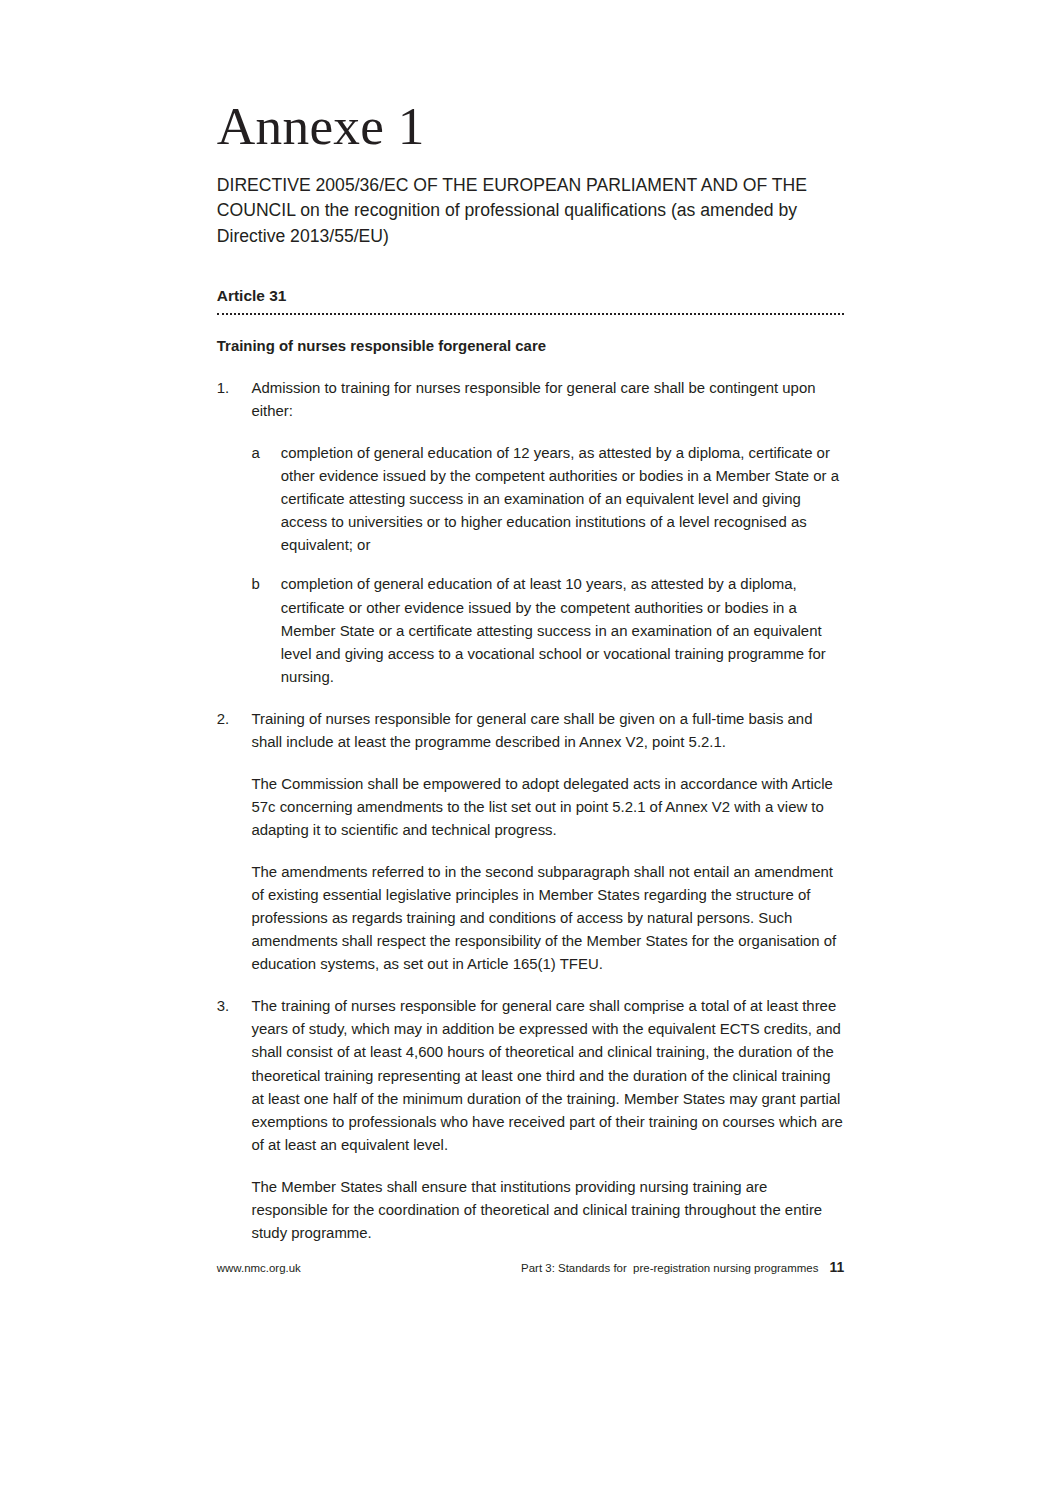Annexe 1
DIRECTIVE 2005/36/EC OF THE EUROPEAN PARLIAMENT AND OF THE COUNCIL on the recognition of professional qualifications (as amended by Directive 2013/55/EU)
Article 31
Training of nurses responsible forgeneral care
Admission to training for nurses responsible for general care shall be contingent upon either:
completion of general education of 12 years, as attested by a diploma, certificate or other evidence issued by the competent authorities or bodies in a Member State or a certificate attesting success in an examination of an equivalent level and giving access to universities or to higher education institutions of a level recognised as equivalent; or
completion of general education of at least 10 years, as attested by a diploma, certificate or other evidence issued by the competent authorities or bodies in a Member State or a certificate attesting success in an examination of an equivalent level and giving access to a vocational school or vocational training programme for nursing.
Training of nurses responsible for general care shall be given on a full-time basis and shall include at least the programme described in Annex V2, point 5.2.1.
The Commission shall be empowered to adopt delegated acts in accordance with Article 57c concerning amendments to the list set out in point 5.2.1 of Annex V2 with a view to adapting it to scientific and technical progress.
The amendments referred to in the second subparagraph shall not entail an amendment of existing essential legislative principles in Member States regarding the structure of professions as regards training and conditions of access by natural persons. Such amendments shall respect the responsibility of the Member States for the organisation of education systems, as set out in Article 165(1) TFEU.
The training of nurses responsible for general care shall comprise a total of at least three years of study, which may in addition be expressed with the equivalent ECTS credits, and shall consist of at least 4,600 hours of theoretical and clinical training, the duration of the theoretical training representing at least one third and the duration of the clinical training at least one half of the minimum duration of the training. Member States may grant partial exemptions to professionals who have received part of their training on courses which are of at least an equivalent level.
The Member States shall ensure that institutions providing nursing training are responsible for the coordination of theoretical and clinical training throughout the entire study programme.
www.nmc.org.uk Part 3: Standards for pre-registration nursing programmes 11